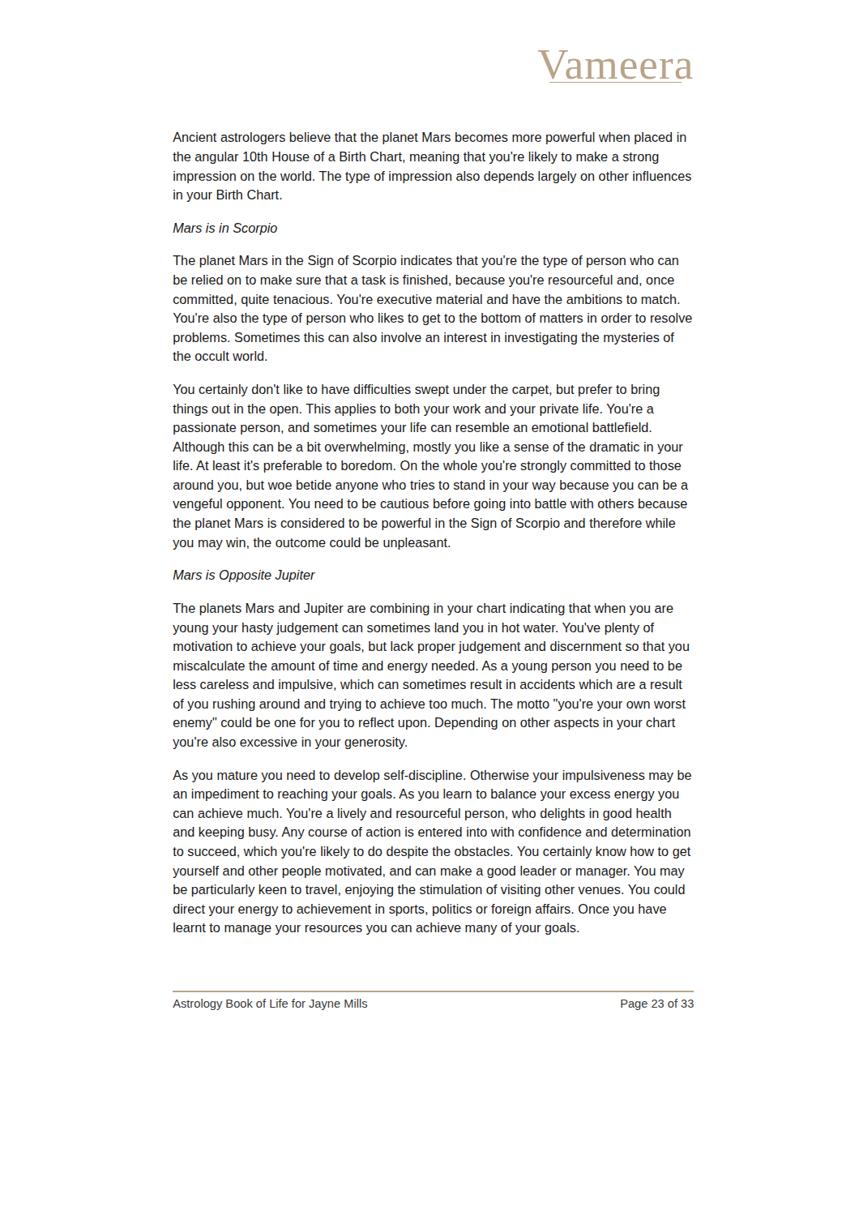Vameera
Ancient astrologers believe that the planet Mars becomes more powerful when placed in the angular 10th House of a Birth Chart, meaning that you're likely to make a strong impression on the world. The type of impression also depends largely on other influences in your Birth Chart.
Mars is in Scorpio
The planet Mars in the Sign of Scorpio indicates that you're the type of person who can be relied on to make sure that a task is finished, because you're resourceful and, once committed, quite tenacious. You're executive material and have the ambitions to match. You're also the type of person who likes to get to the bottom of matters in order to resolve problems. Sometimes this can also involve an interest in investigating the mysteries of the occult world.
You certainly don't like to have difficulties swept under the carpet, but prefer to bring things out in the open. This applies to both your work and your private life. You're a passionate person, and sometimes your life can resemble an emotional battlefield. Although this can be a bit overwhelming, mostly you like a sense of the dramatic in your life. At least it's preferable to boredom. On the whole you're strongly committed to those around you, but woe betide anyone who tries to stand in your way because you can be a vengeful opponent. You need to be cautious before going into battle with others because the planet Mars is considered to be powerful in the Sign of Scorpio and therefore while you may win, the outcome could be unpleasant.
Mars is Opposite Jupiter
The planets Mars and Jupiter are combining in your chart indicating that when you are young your hasty judgement can sometimes land you in hot water. You've plenty of motivation to achieve your goals, but lack proper judgement and discernment so that you miscalculate the amount of time and energy needed. As a young person you need to be less careless and impulsive, which can sometimes result in accidents which are a result of you rushing around and trying to achieve too much. The motto "you're your own worst enemy" could be one for you to reflect upon. Depending on other aspects in your chart you're also excessive in your generosity.
As you mature you need to develop self-discipline. Otherwise your impulsiveness may be an impediment to reaching your goals. As you learn to balance your excess energy you can achieve much. You're a lively and resourceful person, who delights in good health and keeping busy. Any course of action is entered into with confidence and determination to succeed, which you're likely to do despite the obstacles. You certainly know how to get yourself and other people motivated, and can make a good leader or manager. You may be particularly keen to travel, enjoying the stimulation of visiting other venues. You could direct your energy to achievement in sports, politics or foreign affairs. Once you have learnt to manage your resources you can achieve many of your goals.
Astrology Book of Life for Jayne Mills
Page 23 of 33